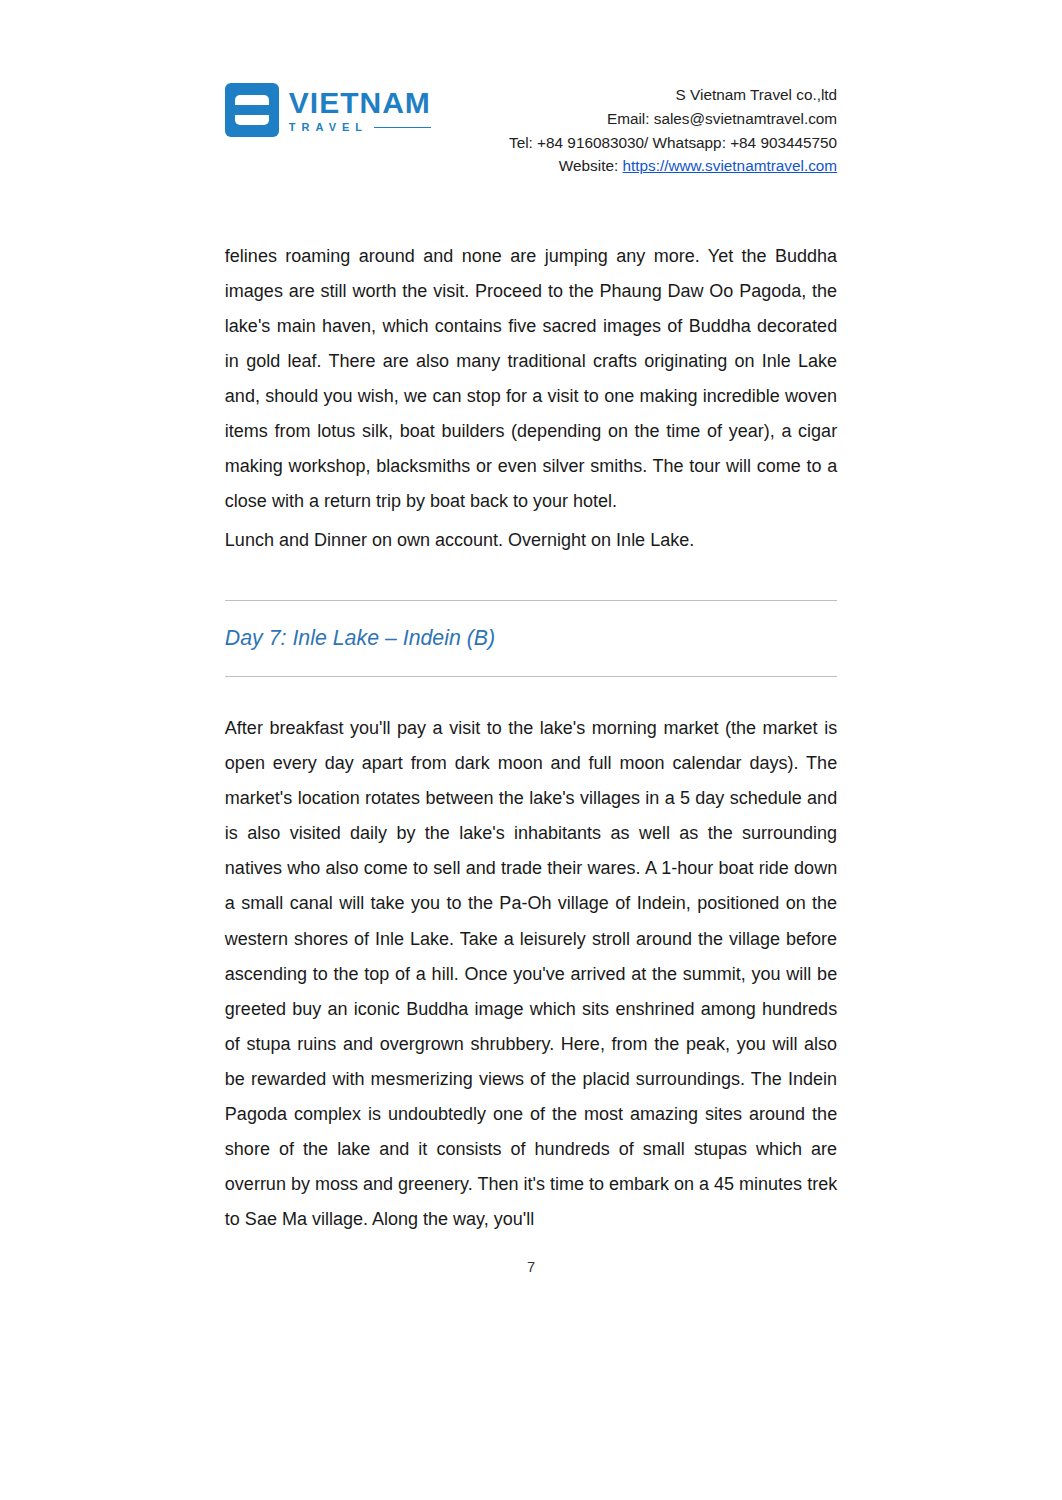VIETNAM
TRAVEL
S Vietnam Travel co.,ltd
Email: sales@svietnamtravel.com
Tel: +84 916083030/ Whatsapp: +84 903445750
Website: https://www.svietnamtravel.com
felines roaming around and none are jumping any more. Yet the Buddha images are still worth the visit. Proceed to the Phaung Daw Oo Pagoda, the lake's main haven, which contains five sacred images of Buddha decorated in gold leaf. There are also many traditional crafts originating on Inle Lake and, should you wish, we can stop for a visit to one making incredible woven items from lotus silk, boat builders (depending on the time of year), a cigar making workshop, blacksmiths or even silver smiths. The tour will come to a close with a return trip by boat back to your hotel.
Lunch and Dinner on own account. Overnight on Inle Lake.
Day 7: Inle Lake – Indein (B)
After breakfast you'll pay a visit to the lake's morning market (the market is open every day apart from dark moon and full moon calendar days). The market's location rotates between the lake's villages in a 5 day schedule and is also visited daily by the lake's inhabitants as well as the surrounding natives who also come to sell and trade their wares. A 1-hour boat ride down a small canal will take you to the Pa-Oh village of Indein, positioned on the western shores of Inle Lake. Take a leisurely stroll around the village before ascending to the top of a hill. Once you've arrived at the summit, you will be greeted buy an iconic Buddha image which sits enshrined among hundreds of stupa ruins and overgrown shrubbery. Here, from the peak, you will also be rewarded with mesmerizing views of the placid surroundings. The Indein Pagoda complex is undoubtedly one of the most amazing sites around the shore of the lake and it consists of hundreds of small stupas which are overrun by moss and greenery. Then it's time to embark on a 45 minutes trek to Sae Ma village. Along the way, you'll
7